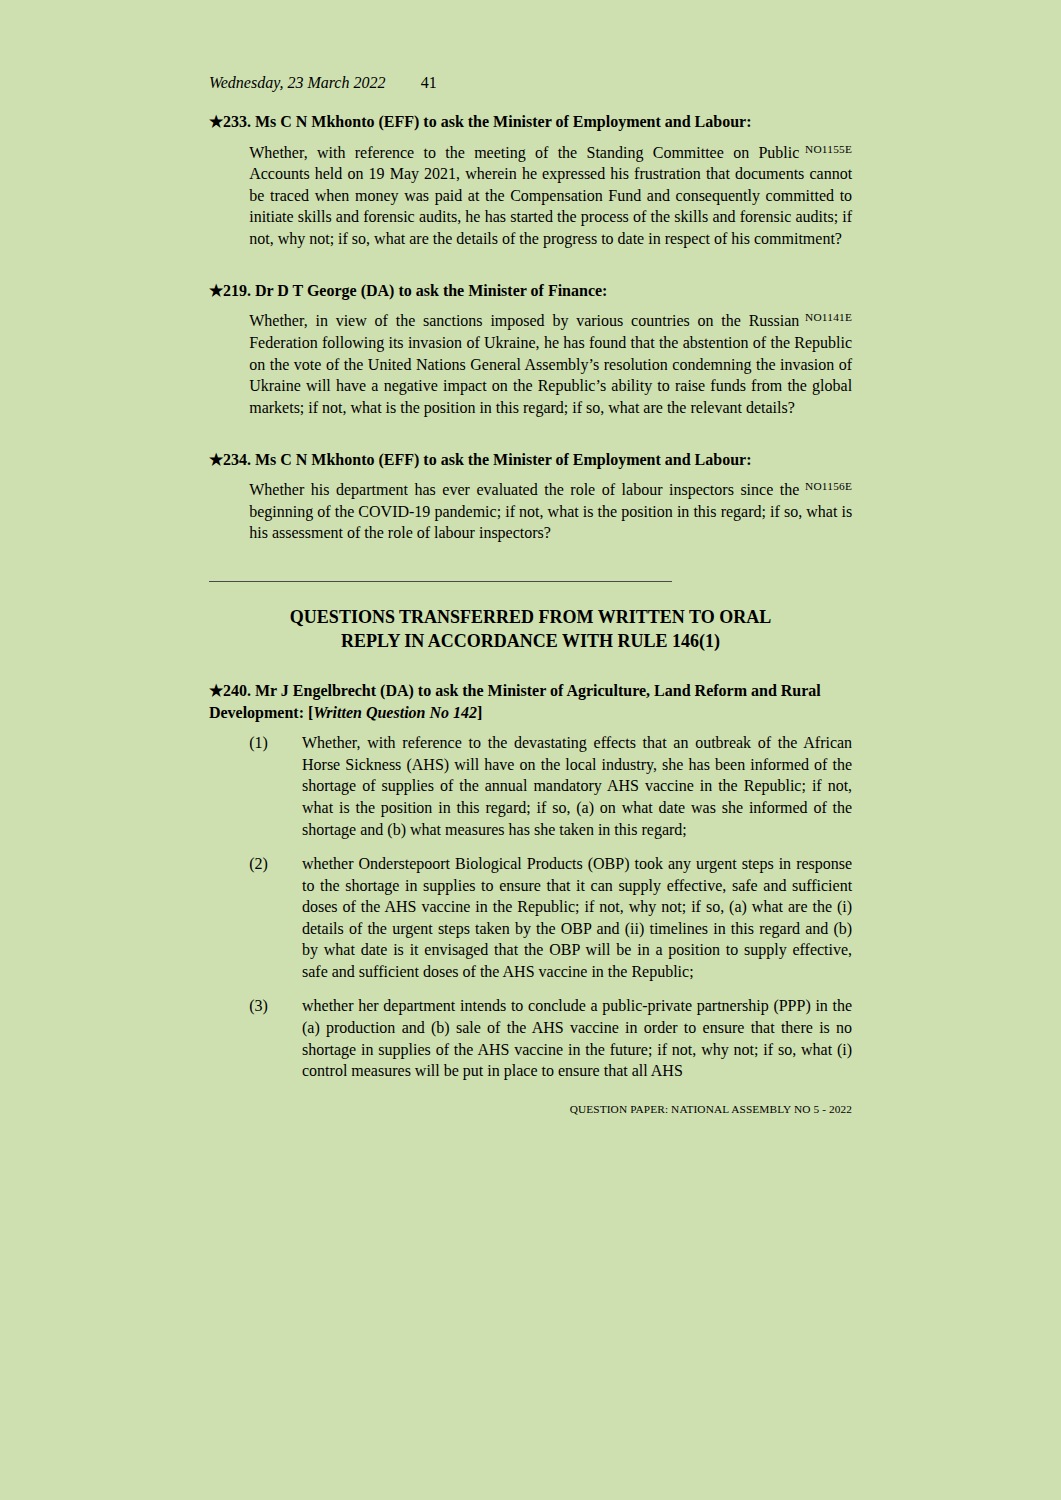Wednesday, 23 March 2022 41
★233. Ms C N Mkhonto (EFF) to ask the Minister of Employment and Labour:
NO1155EWhether, with reference to the meeting of the Standing Committee on Public Accounts held on 19 May 2021, wherein he expressed his frustration that documents cannot be traced when money was paid at the Compensation Fund and consequently committed to initiate skills and forensic audits, he has started the process of the skills and forensic audits; if not, why not; if so, what are the details of the progress to date in respect of his commitment?
★219. Dr D T George (DA) to ask the Minister of Finance:
NO1141EWhether, in view of the sanctions imposed by various countries on the Russian Federation following its invasion of Ukraine, he has found that the abstention of the Republic on the vote of the United Nations General Assembly’s resolution condemning the invasion of Ukraine will have a negative impact on the Republic’s ability to raise funds from the global markets; if not, what is the position in this regard; if so, what are the relevant details?
★234. Ms C N Mkhonto (EFF) to ask the Minister of Employment and Labour:
NO1156EWhether his department has ever evaluated the role of labour inspectors since the beginning of the COVID-19 pandemic; if not, what is the position in this regard; if so, what is his assessment of the role of labour inspectors?
QUESTIONS TRANSFERRED FROM WRITTEN TO ORAL
REPLY IN ACCORDANCE WITH RULE 146(1)
★240. Mr J Engelbrecht (DA) to ask the Minister of Agriculture, Land Reform and Rural Development: [Written Question No 142]
(1)
Whether, with reference to the devastating effects that an outbreak of the African Horse Sickness (AHS) will have on the local industry, she has been informed of the shortage of supplies of the annual mandatory AHS vaccine in the Republic; if not, what is the position in this regard; if so, (a) on what date was she informed of the shortage and (b) what measures has she taken in this regard;
(2)
whether Onderstepoort Biological Products (OBP) took any urgent steps in response to the shortage in supplies to ensure that it can supply effective, safe and sufficient doses of the AHS vaccine in the Republic; if not, why not; if so, (a) what are the (i) details of the urgent steps taken by the OBP and (ii) timelines in this regard and (b) by what date is it envisaged that the OBP will be in a position to supply effective, safe and sufficient doses of the AHS vaccine in the Republic;
(3)
whether her department intends to conclude a public-private partnership (PPP) in the (a) production and (b) sale of the AHS vaccine in order to ensure that there is no shortage in supplies of the AHS vaccine in the future; if not, why not; if so, what (i) control measures will be put in place to ensure that all AHS
QUESTION PAPER: NATIONAL ASSEMBLY NO 5 - 2022